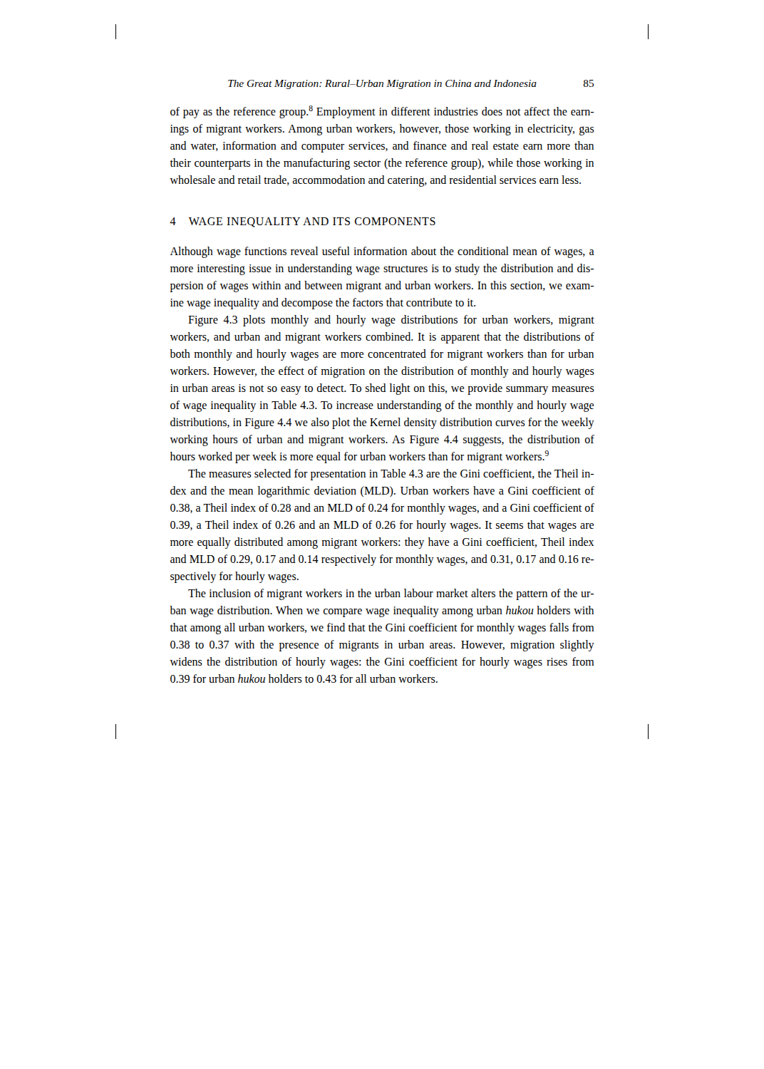The Great Migration: Rural–Urban Migration in China and Indonesia 85
of pay as the reference group.8 Employment in different industries does not affect the earnings of migrant workers. Among urban workers, however, those working in electricity, gas and water, information and computer services, and finance and real estate earn more than their counterparts in the manufacturing sector (the reference group), while those working in wholesale and retail trade, accommodation and catering, and residential services earn less.
4 Wage inequality and its components
Although wage functions reveal useful information about the conditional mean of wages, a more interesting issue in understanding wage structures is to study the distribution and dispersion of wages within and between migrant and urban workers. In this section, we examine wage inequality and decompose the factors that contribute to it.
Figure 4.3 plots monthly and hourly wage distributions for urban workers, migrant workers, and urban and migrant workers combined. It is apparent that the distributions of both monthly and hourly wages are more concentrated for migrant workers than for urban workers. However, the effect of migration on the distribution of monthly and hourly wages in urban areas is not so easy to detect. To shed light on this, we provide summary measures of wage inequality in Table 4.3. To increase understanding of the monthly and hourly wage distributions, in Figure 4.4 we also plot the Kernel density distribution curves for the weekly working hours of urban and migrant workers. As Figure 4.4 suggests, the distribution of hours worked per week is more equal for urban workers than for migrant workers.9
The measures selected for presentation in Table 4.3 are the Gini coefficient, the Theil index and the mean logarithmic deviation (MLD). Urban workers have a Gini coefficient of 0.38, a Theil index of 0.28 and an MLD of 0.24 for monthly wages, and a Gini coefficient of 0.39, a Theil index of 0.26 and an MLD of 0.26 for hourly wages. It seems that wages are more equally distributed among migrant workers: they have a Gini coefficient, Theil index and MLD of 0.29, 0.17 and 0.14 respectively for monthly wages, and 0.31, 0.17 and 0.16 respectively for hourly wages.
The inclusion of migrant workers in the urban labour market alters the pattern of the urban wage distribution. When we compare wage inequality among urban hukou holders with that among all urban workers, we find that the Gini coefficient for monthly wages falls from 0.38 to 0.37 with the presence of migrants in urban areas. However, migration slightly widens the distribution of hourly wages: the Gini coefficient for hourly wages rises from 0.39 for urban hukou holders to 0.43 for all urban workers.